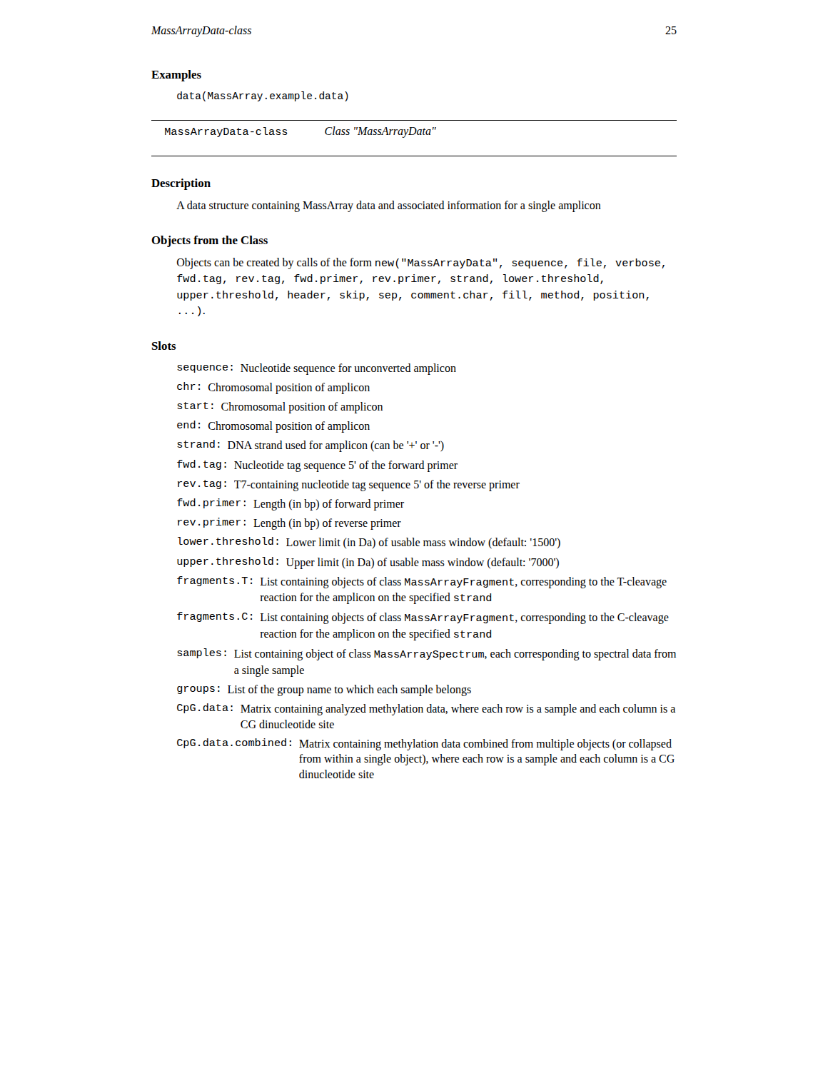MassArrayData-class 25
Examples
data(MassArray.example.data)
MassArrayData-class Class "MassArrayData"
Description
A data structure containing MassArray data and associated information for a single amplicon
Objects from the Class
Objects can be created by calls of the form new("MassArrayData", sequence, file, verbose, fwd.tag, rev.tag, fwd.primer, rev.primer, strand, lower.threshold, upper.threshold, header, skip, sep, comment.char, fill, method, position, ...).
Slots
sequence:
Nucleotide sequence for unconverted amplicon
chr:
Chromosomal position of amplicon
start:
Chromosomal position of amplicon
end:
Chromosomal position of amplicon
strand:
DNA strand used for amplicon (can be '+' or '-')
fwd.tag:
Nucleotide tag sequence 5' of the forward primer
rev.tag:
T7-containing nucleotide tag sequence 5' of the reverse primer
fwd.primer:
Length (in bp) of forward primer
rev.primer:
Length (in bp) of reverse primer
lower.threshold:
Lower limit (in Da) of usable mass window (default: '1500')
upper.threshold:
Upper limit (in Da) of usable mass window (default: '7000')
fragments.T:
List containing objects of class MassArrayFragment, corresponding to the T-cleavage reaction for the amplicon on the specified strand
fragments.C:
List containing objects of class MassArrayFragment, corresponding to the C-cleavage reaction for the amplicon on the specified strand
samples:
List containing object of class MassArraySpectrum, each corresponding to spectral data from a single sample
groups:
List of the group name to which each sample belongs
CpG.data:
Matrix containing analyzed methylation data, where each row is a sample and each column is a CG dinucleotide site
CpG.data.combined:
Matrix containing methylation data combined from multiple objects (or collapsed from within a single object), where each row is a sample and each column is a CG dinucleotide site